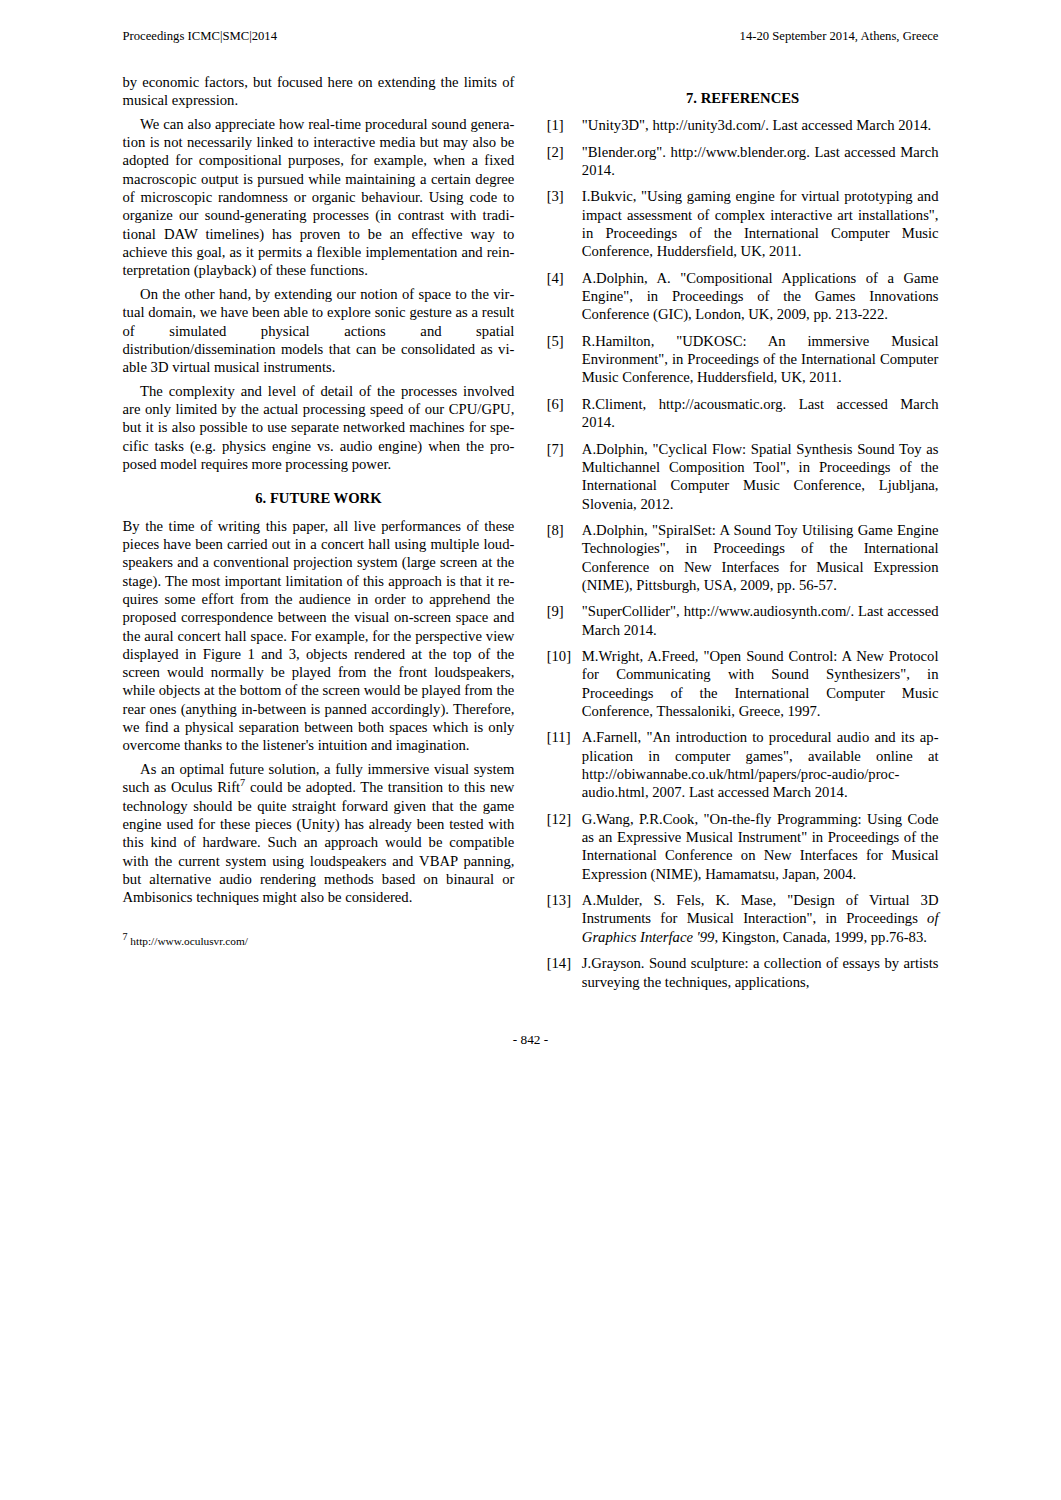Proceedings ICMC|SMC|2014
14-20 September 2014, Athens, Greece
by economic factors, but focused here on extending the limits of musical expression.
We can also appreciate how real-time procedural sound generation is not necessarily linked to interactive media but may also be adopted for compositional purposes, for example, when a fixed macroscopic output is pursued while maintaining a certain degree of microscopic randomness or organic behaviour. Using code to organize our sound-generating processes (in contrast with traditional DAW timelines) has proven to be an effective way to achieve this goal, as it permits a flexible implementation and reinterpretation (playback) of these functions.
On the other hand, by extending our notion of space to the virtual domain, we have been able to explore sonic gesture as a result of simulated physical actions and spatial distribution/dissemination models that can be consolidated as viable 3D virtual musical instruments.
The complexity and level of detail of the processes involved are only limited by the actual processing speed of our CPU/GPU, but it is also possible to use separate networked machines for specific tasks (e.g. physics engine vs. audio engine) when the proposed model requires more processing power.
6. FUTURE WORK
By the time of writing this paper, all live performances of these pieces have been carried out in a concert hall using multiple loudspeakers and a conventional projection system (large screen at the stage). The most important limitation of this approach is that it requires some effort from the audience in order to apprehend the proposed correspondence between the visual on-screen space and the aural concert hall space. For example, for the perspective view displayed in Figure 1 and 3, objects rendered at the top of the screen would normally be played from the front loudspeakers, while objects at the bottom of the screen would be played from the rear ones (anything in-between is panned accordingly). Therefore, we find a physical separation between both spaces which is only overcome thanks to the listener's intuition and imagination.
As an optimal future solution, a fully immersive visual system such as Oculus Rift7 could be adopted. The transition to this new technology should be quite straight forward given that the game engine used for these pieces (Unity) has already been tested with this kind of hardware. Such an approach would be compatible with the current system using loudspeakers and VBAP panning, but alternative audio rendering methods based on binaural or Ambisonics techniques might also be considered.
7 http://www.oculusvr.com/
7. REFERENCES
[1]"Unity3D", http://unity3d.com/. Last accessed March 2014.
[2]"Blender.org". http://www.blender.org. Last accessed March 2014.
[3] I.Bukvic, "Using gaming engine for virtual prototyping and impact assessment of complex interactive art installations", in Proceedings of the International Computer Music Conference, Huddersfield, UK, 2011.
[4] A.Dolphin, A. "Compositional Applications of a Game Engine", in Proceedings of the Games Innovations Conference (GIC), London, UK, 2009, pp. 213-222.
[5] R.Hamilton, "UDKOSC: An immersive Musical Environment", in Proceedings of the International Computer Music Conference, Huddersfield, UK, 2011.
[6] R.Climent, http://acousmatic.org. Last accessed March 2014.
[7] A.Dolphin, "Cyclical Flow: Spatial Synthesis Sound Toy as Multichannel Composition Tool", in Proceedings of the International Computer Music Conference, Ljubljana, Slovenia, 2012.
[8] A.Dolphin, "SpiralSet: A Sound Toy Utilising Game Engine Technologies", in Proceedings of the International Conference on New Interfaces for Musical Expression (NIME), Pittsburgh, USA, 2009, pp. 56-57.
[9]"SuperCollider", http://www.audiosynth.com/. Last accessed March 2014.
[10] M.Wright, A.Freed, "Open Sound Control: A New Protocol for Communicating with Sound Synthesizers", in Proceedings of the International Computer Music Conference, Thessaloniki, Greece, 1997.
[11] A.Farnell, "An introduction to procedural audio and its application in computer games", available online at http://obiwannabe.co.uk/html/papers/proc-audio/proc-audio.html, 2007. Last accessed March 2014.
[12] G.Wang, P.R.Cook, "On-the-fly Programming: Using Code as an Expressive Musical Instrument" in Proceedings of the International Conference on New Interfaces for Musical Expression (NIME), Hamamatsu, Japan, 2004.
[13] A.Mulder, S. Fels, K. Mase, "Design of Virtual 3D Instruments for Musical Interaction", in Proceedings of Graphics Interface '99, Kingston, Canada, 1999, pp.76-83.
[14] J.Grayson. Sound sculpture: a collection of essays by artists surveying the techniques, applications,
- 842 -